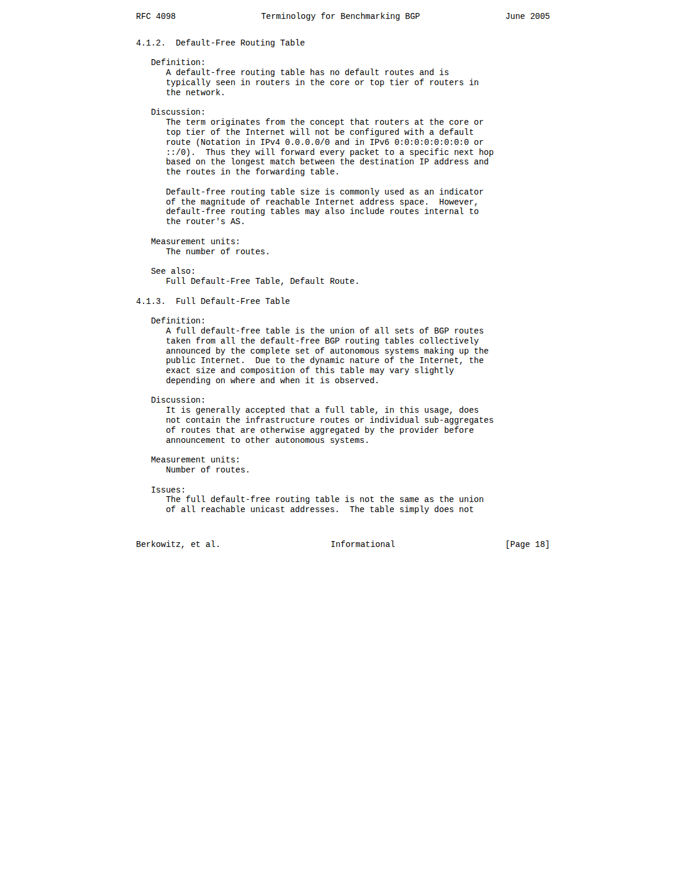RFC 4098 Terminology for Benchmarking BGP June 2005
4.1.2.  Default-Free Routing Table

   Definition:
      A default-free routing table has no default routes and is
      typically seen in routers in the core or top tier of routers in
      the network.

   Discussion:
      The term originates from the concept that routers at the core or
      top tier of the Internet will not be configured with a default
      route (Notation in IPv4 0.0.0.0/0 and in IPv6 0:0:0:0:0:0:0:0 or
      ::/0).  Thus they will forward every packet to a specific next hop
      based on the longest match between the destination IP address and
      the routes in the forwarding table.

      Default-free routing table size is commonly used as an indicator
      of the magnitude of reachable Internet address space.  However,
      default-free routing tables may also include routes internal to
      the router's AS.

   Measurement units:
      The number of routes.

   See also:
      Full Default-Free Table, Default Route.

4.1.3.  Full Default-Free Table

   Definition:
      A full default-free table is the union of all sets of BGP routes
      taken from all the default-free BGP routing tables collectively
      announced by the complete set of autonomous systems making up the
      public Internet.  Due to the dynamic nature of the Internet, the
      exact size and composition of this table may vary slightly
      depending on where and when it is observed.

   Discussion:
      It is generally accepted that a full table, in this usage, does
      not contain the infrastructure routes or individual sub-aggregates
      of routes that are otherwise aggregated by the provider before
      announcement to other autonomous systems.

   Measurement units:
      Number of routes.

   Issues:
      The full default-free routing table is not the same as the union
      of all reachable unicast addresses.  The table simply does not
Berkowitz, et al. Informational [Page 18]